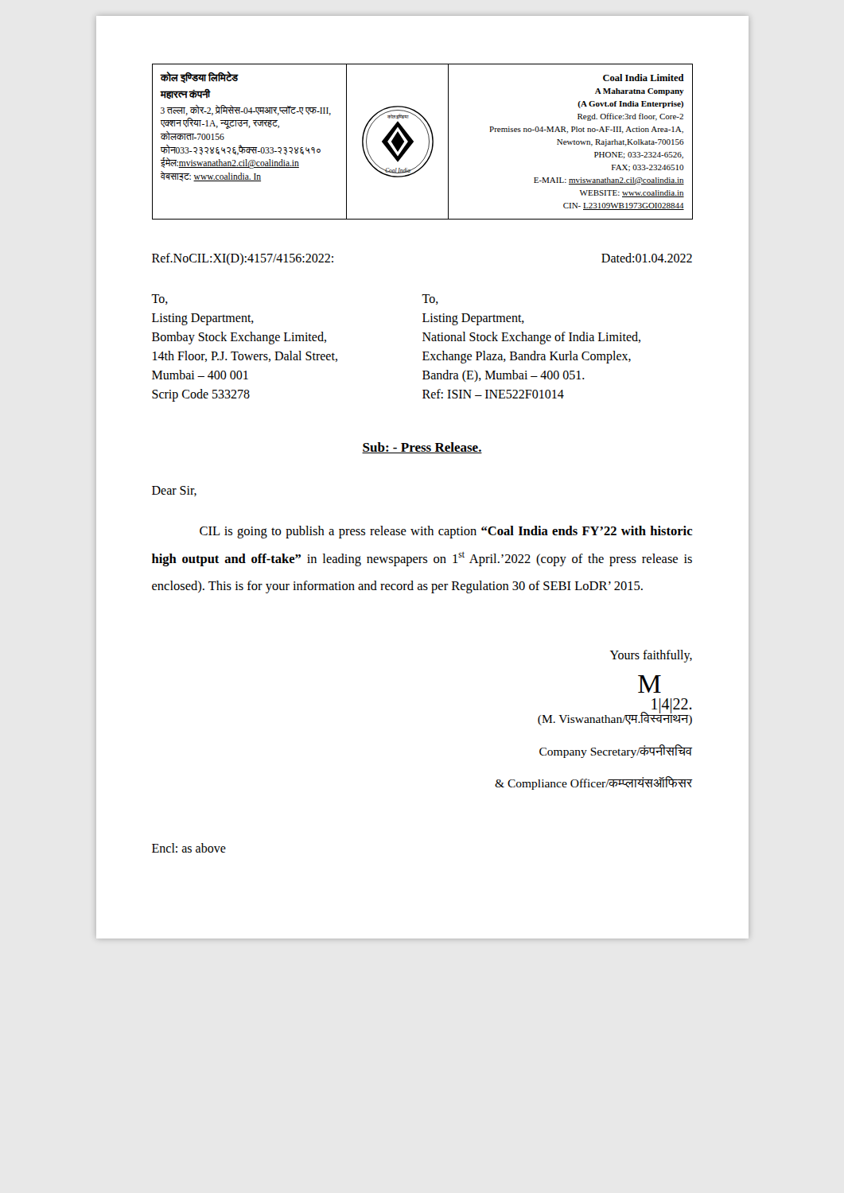कोल इण्डिया लिमिटेड
महारत्न कंपनी
3 तल्ला, कोर-2, प्रेमिसेस-04-एमआर,प्लॉट-ए एफ-III,
एक्शन एरिया-1A, न्यूटाउन, रजरहट, कोलकाता-700156
फोन033-२३२४६५२६,फैक्स-033-२३२४६५१०
ईमेल:mviswanathan2.cil@coalindia.in
वेबसाइट: www.coalindia. In
कोल इण्डिया Coal India
Coal India Limited
A Maharatna Company
(A Govt.of India Enterprise)
Regd. Office:3rd floor, Core-2
Premises no-04-MAR, Plot no-AF-III, Action Area-1A,
Newtown, Rajarhat,Kolkata-700156
PHONE; 033-2324-6526,
FAX; 033-23246510
E-MAIL: mviswanathan2.cil@coalindia.in
WEBSITE: www.coalindia.in
CIN- L23109WB1973GOI028844
Ref.NoCIL:XI(D):4157/4156:2022:
Dated:01.04.2022
To,
Listing Department,
Bombay Stock Exchange Limited,
14th Floor, P.J. Towers, Dalal Street,
Mumbai – 400 001
Scrip Code 533278
To,
Listing Department,
National Stock Exchange of India Limited,
Exchange Plaza, Bandra Kurla Complex,
Bandra (E), Mumbai – 400 051.
Ref: ISIN – INE522F01014
Sub: - Press Release.
Dear Sir,
CIL is going to publish a press release with caption “Coal India ends FY’22 with historic high output and off-take” in leading newspapers on 1st April.’2022 (copy of the press release is enclosed). This is for your information and record as per Regulation 30 of SEBI LoDR’ 2015.
Yours faithfully,
M  
1|4|22.
(M. Viswanathan/एम.विस्वनाथन)
Company Secretary/कंपनीसचिव
& Compliance Officer/कम्प्लायंसऑफिसर
Encl: as above